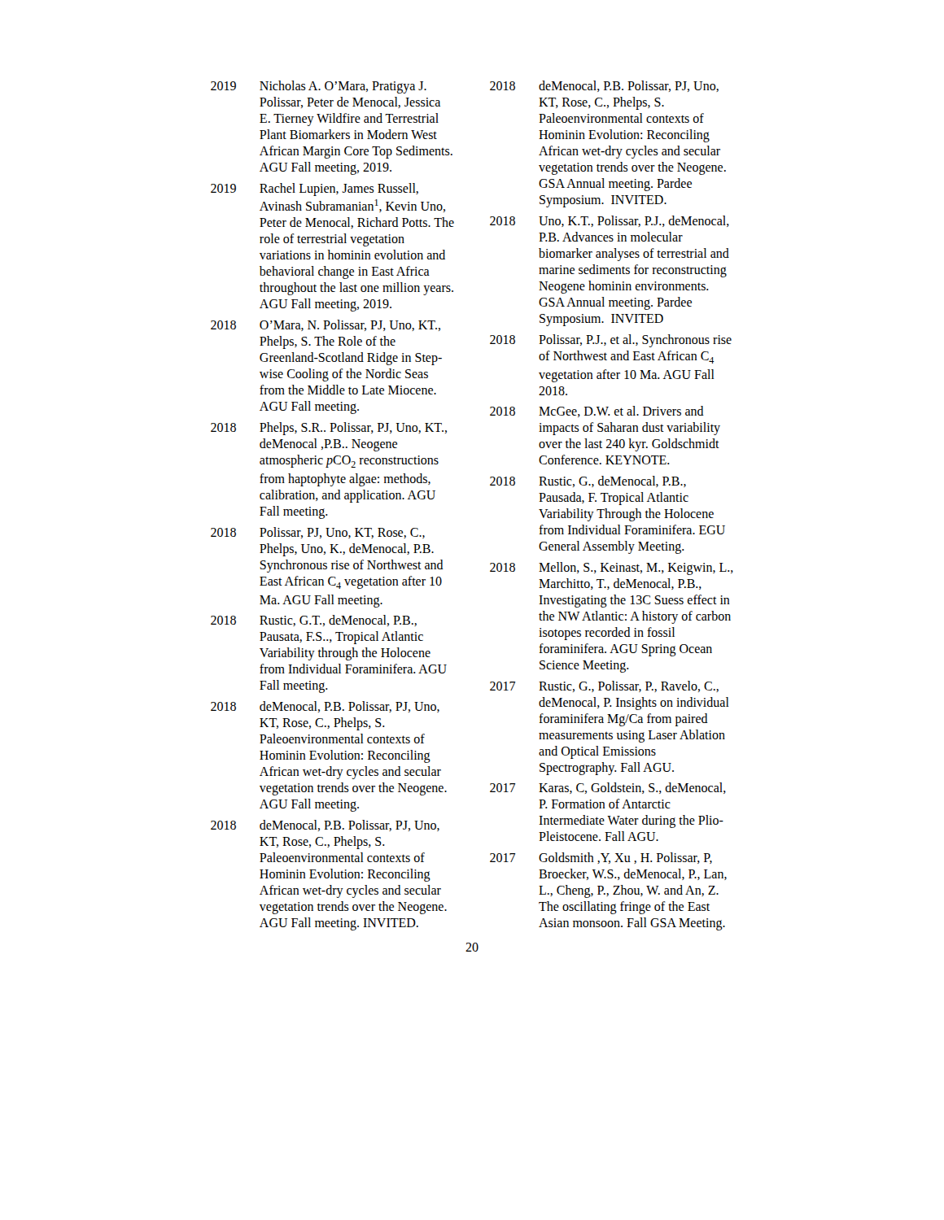2019
Nicholas A. O’Mara, Pratigya J. Polissar, Peter de Menocal, Jessica E. Tierney Wildfire and Terrestrial Plant Biomarkers in Modern West African Margin Core Top Sediments. AGU Fall meeting, 2019.
2019
Rachel Lupien, James Russell, Avinash Subramanian1, Kevin Uno, Peter de Menocal, Richard Potts. The role of terrestrial vegetation variations in hominin evolution and behavioral change in East Africa throughout the last one million years. AGU Fall meeting, 2019.
2018
O’Mara, N. Polissar, PJ, Uno, KT., Phelps, S. The Role of the Greenland-Scotland Ridge in Step-wise Cooling of the Nordic Seas from the Middle to Late Miocene. AGU Fall meeting.
2018
Phelps, S.R.. Polissar, PJ, Uno, KT., deMenocal ,P.B.. Neogene atmospheric p CO2 reconstructions from haptophyte algae: methods, calibration, and application. AGU Fall meeting.
2018
Polissar, PJ, Uno, KT, Rose, C., Phelps, Uno, K., deMenocal, P.B. Synchronous rise of Northwest and East African C4 vegetation after 10 Ma. AGU Fall meeting.
2018
Rustic, G.T., deMenocal, P.B., Pausata, F.S.., Tropical Atlantic Variability through the Holocene from Individual Foraminifera. AGU Fall meeting.
2018
deMenocal, P.B. Polissar, PJ, Uno, KT, Rose, C., Phelps, S. Paleoenvironmental contexts of Hominin Evolution: Reconciling African wet-dry cycles and secular vegetation trends over the Neogene. AGU Fall meeting.
2018
deMenocal, P.B. Polissar, PJ, Uno, KT, Rose, C., Phelps, S. Paleoenvironmental contexts of Hominin Evolution: Reconciling African wet-dry cycles and secular vegetation trends over the Neogene. AGU Fall meeting. INVITED.
2018
deMenocal, P.B. Polissar, PJ, Uno, KT, Rose, C., Phelps, S. Paleoenvironmental contexts of Hominin Evolution: Reconciling African wet-dry cycles and secular vegetation trends over the Neogene. GSA Annual meeting. Pardee Symposium. INVITED.
2018
Uno, K.T., Polissar, P.J., deMenocal, P.B. Advances in molecular biomarker analyses of terrestrial and marine sediments for reconstructing Neogene hominin environments. GSA Annual meeting. Pardee Symposium. INVITED
2018
Polissar, P.J., et al., Synchronous rise of Northwest and East African C4 vegetation after 10 Ma. AGU Fall 2018.
2018
McGee, D.W. et al. Drivers and impacts of Saharan dust variability over the last 240 kyr. Goldschmidt Conference. KEYNOTE.
2018
Rustic, G., deMenocal, P.B., Pausada, F. Tropical Atlantic Variability Through the Holocene from Individual Foraminifera. EGU General Assembly Meeting.
2018
Mellon, S., Keinast, M., Keigwin, L., Marchitto, T., deMenocal, P.B., Investigating the 13C Suess effect in the NW Atlantic: A history of carbon isotopes recorded in fossil foraminifera. AGU Spring Ocean Science Meeting.
2017
Rustic, G., Polissar, P., Ravelo, C., deMenocal, P. Insights on individual foraminifera Mg/Ca from paired measurements using Laser Ablation and Optical Emissions Spectrography. Fall AGU.
2017
Karas, C, Goldstein, S., deMenocal, P. Formation of Antarctic Intermediate Water during the Plio-Pleistocene. Fall AGU.
2017
Goldsmith ,Y, Xu , H. Polissar, P, Broecker, W.S., deMenocal, P., Lan, L., Cheng, P., Zhou, W. and An, Z. The oscillating fringe of the East Asian monsoon. Fall GSA Meeting.
20